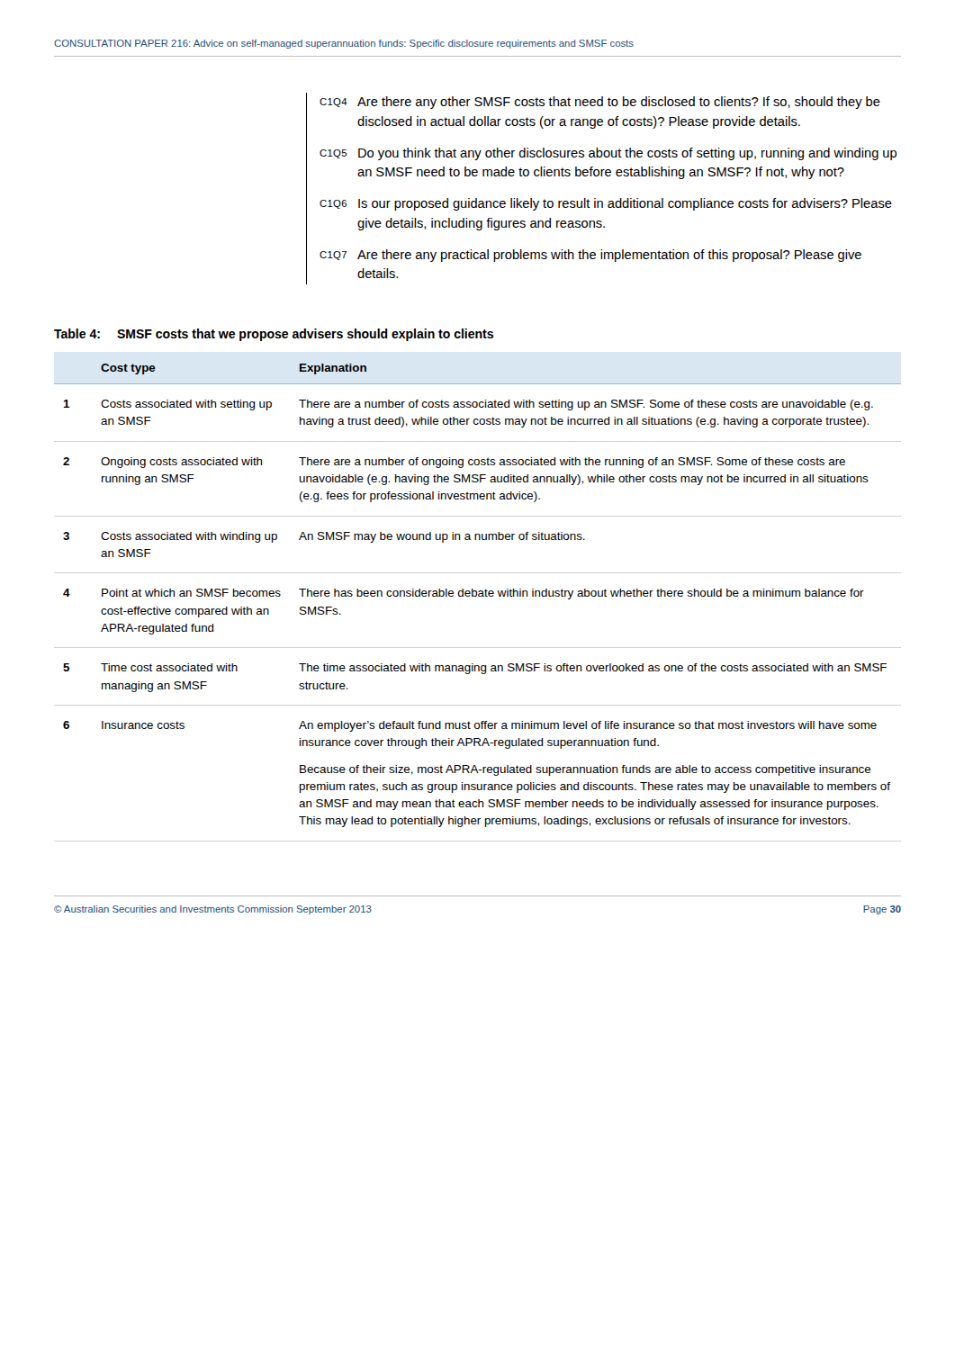CONSULTATION PAPER 216: Advice on self-managed superannuation funds: Specific disclosure requirements and SMSF costs
C1Q4
Are there any other SMSF costs that need to be disclosed to clients? If so, should they be disclosed in actual dollar costs (or a range of costs)? Please provide details.
C1Q5
Do you think that any other disclosures about the costs of setting up, running and winding up an SMSF need to be made to clients before establishing an SMSF? If not, why not?
C1Q6
Is our proposed guidance likely to result in additional compliance costs for advisers? Please give details, including figures and reasons.
C1Q7
Are there any practical problems with the implementation of this proposal? Please give details.
Table 4: SMSF costs that we propose advisers should explain to clients
| | Cost type | Explanation |
| --- | --- | --- |
| 1 | Costs associated with setting up an SMSF | There are a number of costs associated with setting up an SMSF. Some of these costs are unavoidable (e.g. having a trust deed), while other costs may not be incurred in all situations (e.g. having a corporate trustee). |
| 2 | Ongoing costs associated with running an SMSF | There are a number of ongoing costs associated with the running of an SMSF. Some of these costs are unavoidable (e.g. having the SMSF audited annually), while other costs may not be incurred in all situations (e.g. fees for professional investment advice). |
| 3 | Costs associated with winding up an SMSF | An SMSF may be wound up in a number of situations. |
| 4 | Point at which an SMSF becomes cost-effective compared with an APRA-regulated fund | There has been considerable debate within industry about whether there should be a minimum balance for SMSFs. |
| 5 | Time cost associated with managing an SMSF | The time associated with managing an SMSF is often overlooked as one of the costs associated with an SMSF structure. |
| 6 | Insurance costs | An employer’s default fund must offer a minimum level of life insurance so that most investors will have some insurance cover through their APRA-regulated superannuation fund. Because of their size, most APRA-regulated superannuation funds are able to access competitive insurance premium rates, such as group insurance policies and discounts. These rates may be unavailable to members of an SMSF and may mean that each SMSF member needs to be individually assessed for insurance purposes. This may lead to potentially higher premiums, loadings, exclusions or refusals of insurance for investors. |
© Australian Securities and Investments Commission September 2013
Page 30